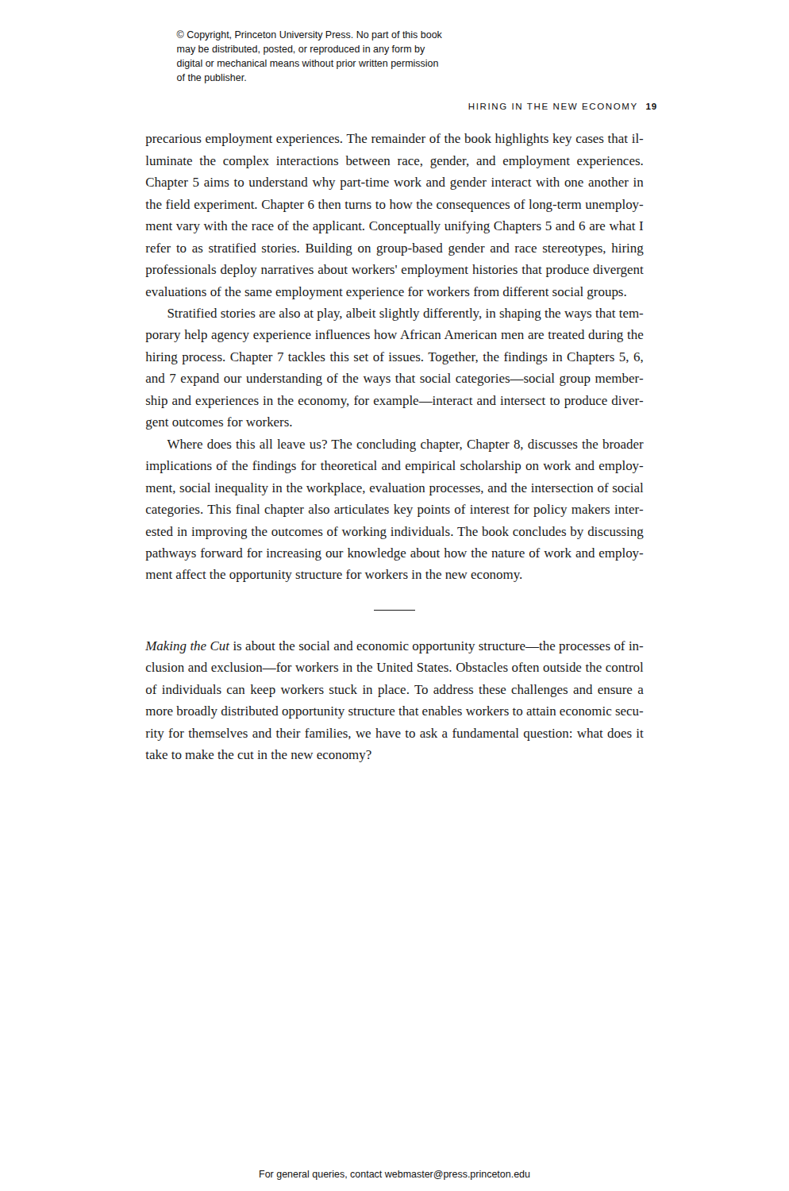© Copyright, Princeton University Press. No part of this book may be distributed, posted, or reproduced in any form by digital or mechanical means without prior written permission of the publisher.
Hiring in the New Economy 19
precarious employment experiences. The remainder of the book highlights key cases that illuminate the complex interactions between race, gender, and employment experiences. Chapter 5 aims to understand why part-time work and gender interact with one another in the field experiment. Chapter 6 then turns to how the consequences of long-term unemployment vary with the race of the applicant. Conceptually unifying Chapters 5 and 6 are what I refer to as stratified stories. Building on group-based gender and race stereotypes, hiring professionals deploy narratives about workers' employment histories that produce divergent evaluations of the same employment experience for workers from different social groups.
Stratified stories are also at play, albeit slightly differently, in shaping the ways that temporary help agency experience influences how African American men are treated during the hiring process. Chapter 7 tackles this set of issues. Together, the findings in Chapters 5, 6, and 7 expand our understanding of the ways that social categories—social group membership and experiences in the economy, for example—interact and intersect to produce divergent outcomes for workers.
Where does this all leave us? The concluding chapter, Chapter 8, discusses the broader implications of the findings for theoretical and empirical scholarship on work and employment, social inequality in the workplace, evaluation processes, and the intersection of social categories. This final chapter also articulates key points of interest for policy makers interested in improving the outcomes of working individuals. The book concludes by discussing pathways forward for increasing our knowledge about how the nature of work and employment affect the opportunity structure for workers in the new economy.
Making the Cut is about the social and economic opportunity structure—the processes of inclusion and exclusion—for workers in the United States. Obstacles often outside the control of individuals can keep workers stuck in place. To address these challenges and ensure a more broadly distributed opportunity structure that enables workers to attain economic security for themselves and their families, we have to ask a fundamental question: what does it take to make the cut in the new economy?
For general queries, contact webmaster@press.princeton.edu